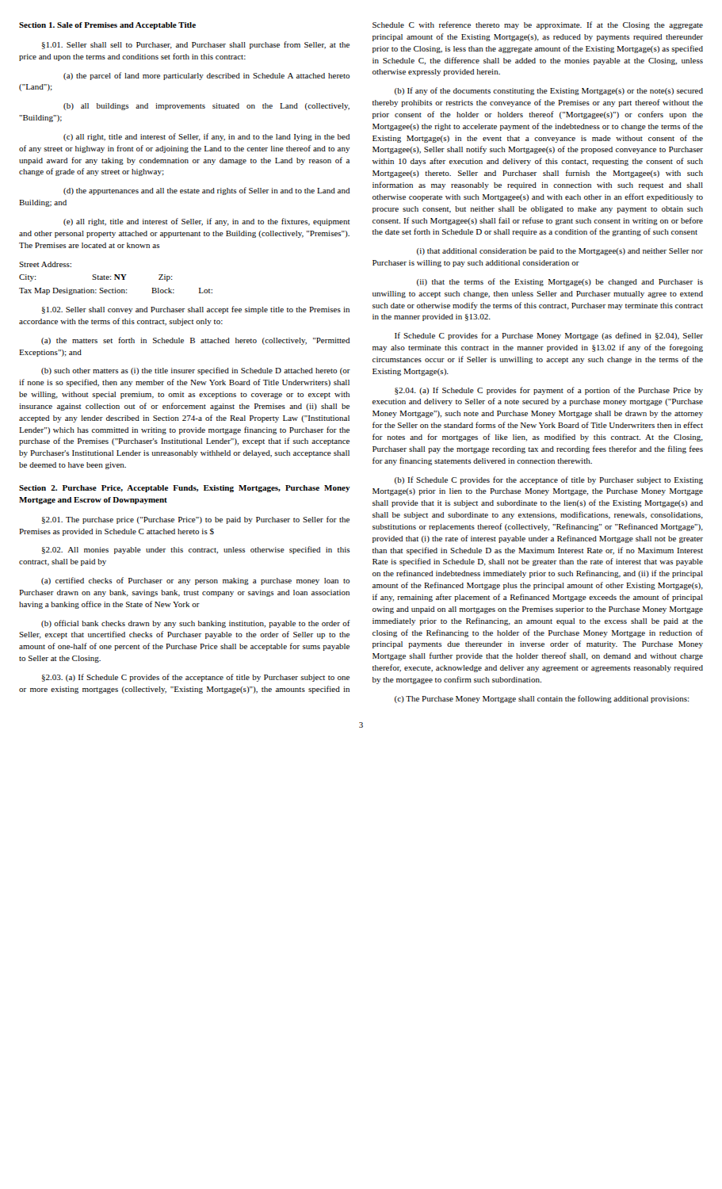Section 1. Sale of Premises and Acceptable Title
§1.01. Seller shall sell to Purchaser, and Purchaser shall purchase from Seller, at the price and upon the terms and conditions set forth in this contract:
(a) the parcel of land more particularly described in Schedule A attached hereto ("Land");
(b) all buildings and improvements situated on the Land (collectively, "Building");
(c) all right, title and interest of Seller, if any, in and to the land Iying in the bed of any street or highway in front of or adjoining the Land to the center line thereof and to any unpaid award for any taking by condemnation or any damage to the Land by reason of a change of grade of any street or highway;
(d) the appurtenances and all the estate and rights of Seller in and to the Land and Building; and
(e) all right, title and interest of Seller, if any, in and to the fixtures, equipment and other personal property attached or appurtenant to the Building (collectively, "Premises"). The Premises are located at or known as
Street Address:
City: State: NY Zip:
Tax Map Designation: Section: Block: Lot:
§1.02. Seller shall convey and Purchaser shall accept fee simple title to the Premises in accordance with the terms of this contract, subject only to:
(a) the matters set forth in Schedule B attached hereto (collectively, "Permitted Exceptions"); and
(b) such other matters as (i) the title insurer specified in Schedule D attached hereto (or if none is so specified, then any member of the New York Board of Title Underwriters) shall be willing, without special premium, to omit as exceptions to coverage or to except with insurance against collection out of or enforcement against the Premises and (ii) shall be accepted by any lender described in Section 274-a of the Real Property Law ("Institutional Lender") which has committed in writing to provide mortgage financing to Purchaser for the purchase of the Premises ("Purchaser's Institutional Lender"), except that if such acceptance by Purchaser's Institutional Lender is unreasonably withheld or delayed, such acceptance shall be deemed to have been given.
Section 2. Purchase Price, Acceptable Funds, Existing Mortgages, Purchase Money Mortgage and Escrow of Downpayment
§2.01. The purchase price ("Purchase Price") to be paid by Purchaser to Seller for the Premises as provided in Schedule C attached hereto is $
§2.02. All monies payable under this contract, unless otherwise specified in this contract, shall be paid by
(a) certified checks of Purchaser or any person making a purchase money loan to Purchaser drawn on any bank, savings bank, trust company or savings and loan association having a banking office in the State of New York or
(b) official bank checks drawn by any such banking institution, payable to the order of Seller, except that uncertified checks of Purchaser payable to the order of Seller up to the amount of one-half of one percent of the Purchase Price shall be acceptable for sums payable to Seller at the Closing.
§2.03. (a) If Schedule C provides of the acceptance of title by Purchaser subject to one or more existing mortgages (collectively, "Existing Mortgage(s)"), the amounts specified in Schedule C with reference thereto may be approximate. If at the Closing the aggregate principal amount of the Existing Mortgage(s), as reduced by payments required thereunder prior to the Closing, is less than the aggregate amount of the Existing Mortgage(s) as specified in Schedule C, the difference shall be added to the monies payable at the Closing, unless otherwise expressly provided herein.
(b) If any of the documents constituting the Existing Mortgage(s) or the note(s) secured thereby prohibits or restricts the conveyance of the Premises or any part thereof without the prior consent of the holder or holders thereof ("Mortgagee(s)") or confers upon the Mortgagee(s) the right to accelerate payment of the indebtedness or to change the terms of the Existing Mortgage(s) in the event that a conveyance is made without consent of the Mortgagee(s), Seller shall notify such Mortgagee(s) of the proposed conveyance to Purchaser within 10 days after execution and delivery of this contact, requesting the consent of such Mortgagee(s) thereto. Seller and Purchaser shall furnish the Mortgagee(s) with such information as may reasonably be required in connection with such request and shall otherwise cooperate with such Mortgagee(s) and with each other in an effort expeditiously to procure such consent, but neither shall be obligated to make any payment to obtain such consent. If such Mortgagee(s) shall fail or refuse to grant such consent in writing on or before the date set forth in Schedule D or shall require as a condition of the granting of such consent
(i) that additional consideration be paid to the Mortgagee(s) and neither Seller nor Purchaser is willing to pay such additional consideration or
(ii) that the terms of the Existing Mortgage(s) be changed and Purchaser is unwilling to accept such change, then unless Seller and Purchaser mutually agree to extend such date or otherwise modify the terms of this contract, Purchaser may terminate this contract in the manner provided in §13.02.
If Schedule C provides for a Purchase Money Mortgage (as defined in §2.04), Seller may also terminate this contract in the manner provided in §13.02 if any of the foregoing circumstances occur or if Seller is unwilling to accept any such change in the terms of the Existing Mortgage(s).
§2.04. (a) If Schedule C provides for payment of a portion of the Purchase Price by execution and delivery to Seller of a note secured by a purchase money mortgage ("Purchase Money Mortgage"), such note and Purchase Money Mortgage shall be drawn by the attorney for the Seller on the standard forms of the New York Board of Title Underwriters then in effect for notes and for mortgages of like lien, as modified by this contract. At the Closing, Purchaser shall pay the mortgage recording tax and recording fees therefor and the filing fees for any financing statements delivered in connection therewith.
(b) If Schedule C provides for the acceptance of title by Purchaser subject to Existing Mortgage(s) prior in lien to the Purchase Money Mortgage, the Purchase Money Mortgage shall provide that it is subject and subordinate to the lien(s) of the Existing Mortgage(s) and shall be subject and subordinate to any extensions, modifications, renewals, consolidations, substitutions or replacements thereof (collectively, "Refinancing" or "Refinanced Mortgage"), provided that (i) the rate of interest payable under a Refinanced Mortgage shall not be greater than that specified in Schedule D as the Maximum Interest Rate or, if no Maximum Interest Rate is specified in Schedule D, shall not be greater than the rate of interest that was payable on the refinanced indebtedness immediately prior to such Refinancing, and (ii) if the principal amount of the Refinanced Mortgage plus the principal amount of other Existing Mortgage(s), if any, remaining after placement of a Refinanced Mortgage exceeds the amount of principal owing and unpaid on all mortgages on the Premises superior to the Purchase Money Mortgage immediately prior to the Refinancing, an amount equal to the excess shall be paid at the closing of the Refinancing to the holder of the Purchase Money Mortgage in reduction of principal payments due thereunder in inverse order of maturity. The Purchase Money Mortgage shall further provide that the holder thereof shall, on demand and without charge therefor, execute, acknowledge and deliver any agreement or agreements reasonably required by the mortgagee to confirm such subordination.
(c) The Purchase Money Mortgage shall contain the following additional provisions:
3